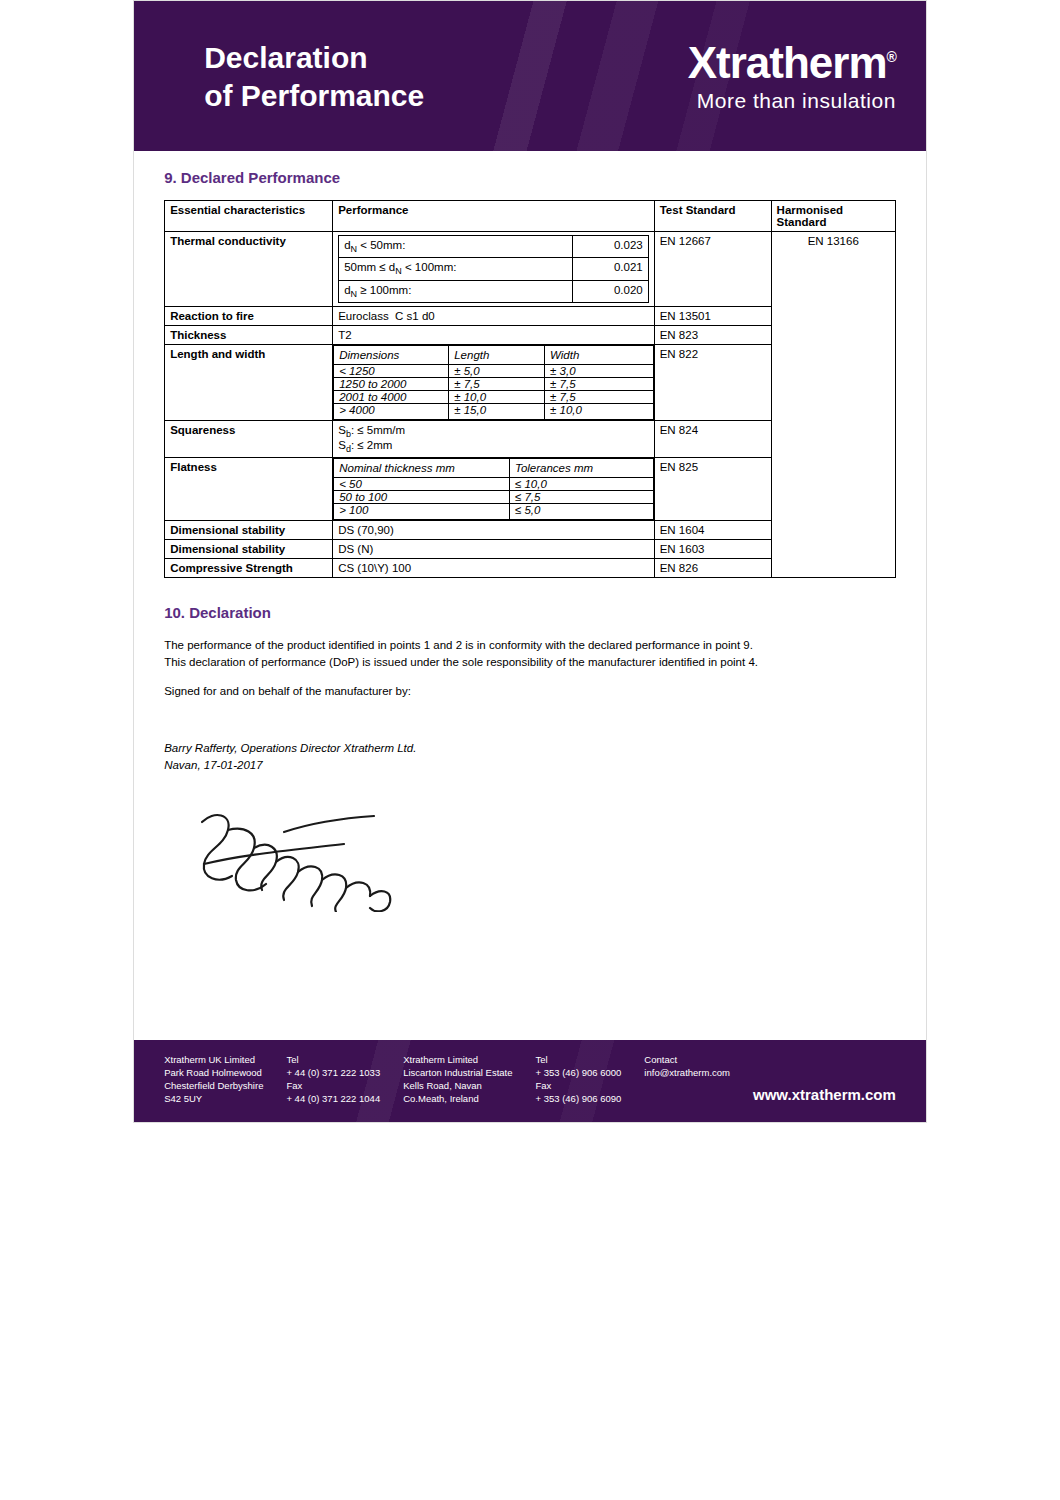Declaration
of Performance
Xtratherm®
More than insulation
9. Declared Performance
| Essential characteristics | Performance | Test Standard | Harmonised Standard |
| --- | --- | --- | --- |
| Thermal conductivity | / d N < 50mm: / 0.023 / / 50mm ≤ d N < 100mm: / 0.021 / / d N ≥ 100mm: / 0.020 / | EN 12667 | EN 13166 |
| Reaction to fire | Euroclass C s1 d0 | EN 13501 |
| Thickness | T2 | EN 823 |
| Length and width | / Dimensions / Length / Width / / < 1250 / ± 5,0 / ± 3,0 / / 1250 to 2000 / ± 7,5 / ± 7,5 / / 2001 to 4000 / ± 10,0 / ± 7,5 / / > 4000 / ± 15,0 / ± 10,0 / | EN 822 |
| Squareness | S b : ≤ 5mm/m S d : ≤ 2mm | EN 824 |
| Flatness | / Nominal thickness mm / Tolerances mm / / < 50 / ≤ 10,0 / / 50 to 100 / ≤ 7,5 / / > 100 / ≤ 5,0 / | EN 825 |
| Dimensional stability | DS (70,90) | EN 1604 |
| Dimensional stability | DS (N) | EN 1603 |
| Compressive Strength | CS (10\Y) 100 | EN 826 |
10. Declaration
The performance of the product identified in points 1 and 2 is in conformity with the declared performance in point 9.
This declaration of performance (DoP) is issued under the sole responsibility of the manufacturer identified in point 4.
Signed for and on behalf of the manufacturer by:
Barry Rafferty, Operations Director Xtratherm Ltd.
Navan, 17-01-2017
Xtratherm UK Limited
Park Road Holmewood
Chesterfield Derbyshire
S42 5UY
Tel
+ 44 (0) 371 222 1033
Fax
+ 44 (0) 371 222 1044
Xtratherm Limited
Liscarton Industrial Estate
Kells Road, Navan
Co.Meath, Ireland
Tel
+ 353 (46) 906 6000
Fax
+ 353 (46) 906 6090
Contact
info@xtratherm.com
www.xtratherm.com